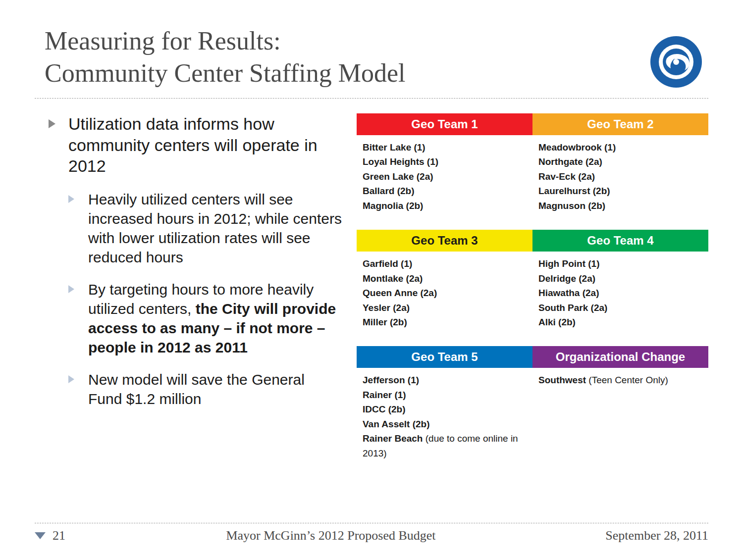Measuring for Results:
Community Center Staffing Model
Utilization data informs how community centers will operate in 2012
Heavily utilized centers will see increased hours in 2012; while centers with lower utilization rates will see reduced hours
By targeting hours to more heavily utilized centers, the City will provide access to as many – if not more – people in 2012 as 2011
New model will save the General Fund $1.2 million
| Geo Team 1 | Geo Team 2 |
| Bitter Lake (1) Loyal Heights (1) Green Lake (2a) Ballard (2b) Magnolia (2b) | Meadowbrook (1) Northgate (2a) Rav-Eck (2a) Laurelhurst (2b) Magnuson (2b) |
| Geo Team 3 | Geo Team 4 |
| Garfield (1) Montlake (2a) Queen Anne (2a) Yesler (2a) Miller (2b) | High Point (1) Delridge (2a) Hiawatha (2a) South Park (2a) Alki (2b) |
| Geo Team 5 | Organizational Change |
| Jefferson (1) Rainer (1) IDCC (2b) Van Asselt (2b) Rainer Beach (due to come online in 2013) | Southwest (Teen Center Only) |
21
Mayor McGinn’s 2012 Proposed Budget
September 28, 2011